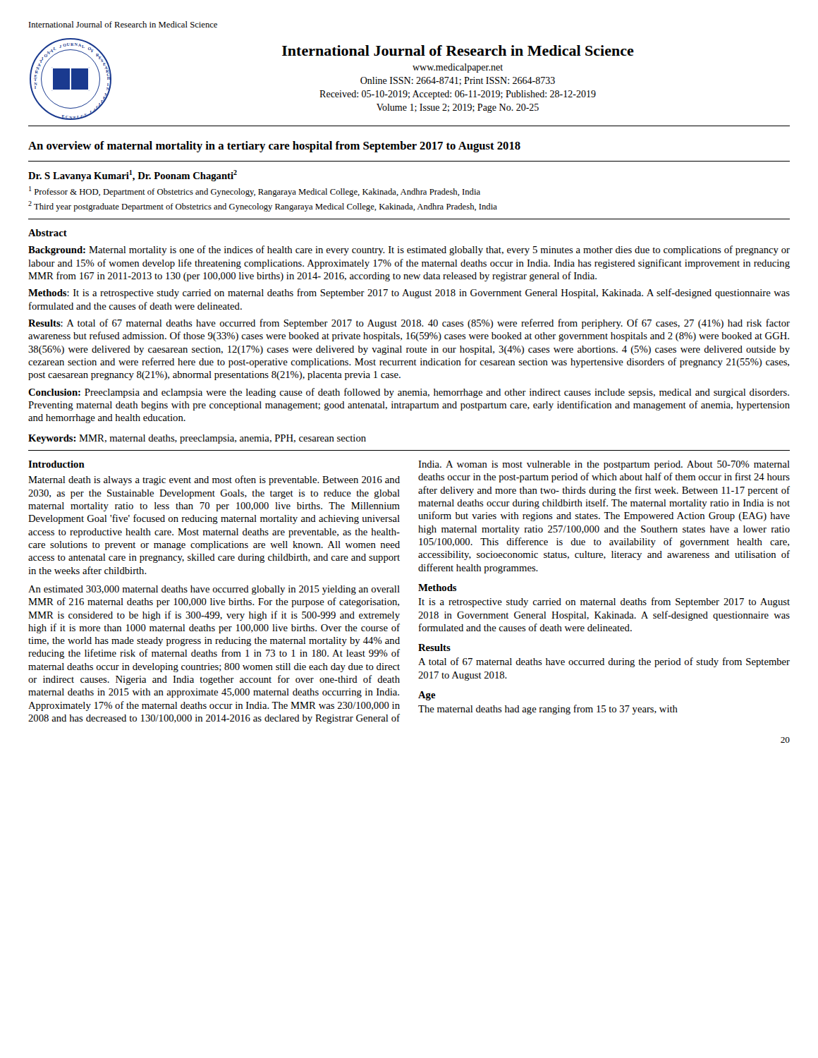International Journal of Research in Medical Science
I N T E R N A T I O N A L J O U R N A L O F R E S E A R C H I N M E D I C A L S C I E N C E
International Journal of Research in Medical Science
www.medicalpaper.net
Online ISSN: 2664-8741; Print ISSN: 2664-8733
Received: 05-10-2019; Accepted: 06-11-2019; Published: 28-12-2019
Volume 1; Issue 2; 2019; Page No. 20-25
An overview of maternal mortality in a tertiary care hospital from September 2017 to August 2018
Dr. S Lavanya Kumari1, Dr. Poonam Chaganti2
1 Professor & HOD, Department of Obstetrics and Gynecology, Rangaraya Medical College, Kakinada, Andhra Pradesh, India
2 Third year postgraduate Department of Obstetrics and Gynecology Rangaraya Medical College, Kakinada, Andhra Pradesh, India
Abstract
Background: Maternal mortality is one of the indices of health care in every country. It is estimated globally that, every 5 minutes a mother dies due to complications of pregnancy or labour and 15% of women develop life threatening complications. Approximately 17% of the maternal deaths occur in India. India has registered significant improvement in reducing MMR from 167 in 2011-2013 to 130 (per 100,000 live births) in 2014- 2016, according to new data released by registrar general of India.
Methods: It is a retrospective study carried on maternal deaths from September 2017 to August 2018 in Government General Hospital, Kakinada. A self-designed questionnaire was formulated and the causes of death were delineated.
Results: A total of 67 maternal deaths have occurred from September 2017 to August 2018. 40 cases (85%) were referred from periphery. Of 67 cases, 27 (41%) had risk factor awareness but refused admission. Of those 9(33%) cases were booked at private hospitals, 16(59%) cases were booked at other government hospitals and 2 (8%) were booked at GGH. 38(56%) were delivered by caesarean section, 12(17%) cases were delivered by vaginal route in our hospital, 3(4%) cases were abortions. 4 (5%) cases were delivered outside by cezarean section and were referred here due to post-operative complications. Most recurrent indication for cesarean section was hypertensive disorders of pregnancy 21(55%) cases, post caesarean pregnancy 8(21%), abnormal presentations 8(21%), placenta previa 1 case.
Conclusion: Preeclampsia and eclampsia were the leading cause of death followed by anemia, hemorrhage and other indirect causes include sepsis, medical and surgical disorders. Preventing maternal death begins with pre conceptional management; good antenatal, intrapartum and postpartum care, early identification and management of anemia, hypertension and hemorrhage and health education.
Keywords: MMR, maternal deaths, preeclampsia, anemia, PPH, cesarean section
Introduction
Maternal death is always a tragic event and most often is preventable. Between 2016 and 2030, as per the Sustainable Development Goals, the target is to reduce the global maternal mortality ratio to less than 70 per 100,000 live births. The Millennium Development Goal 'five' focused on reducing maternal mortality and achieving universal access to reproductive health care. Most maternal deaths are preventable, as the health-care solutions to prevent or manage complications are well known. All women need access to antenatal care in pregnancy, skilled care during childbirth, and care and support in the weeks after childbirth.
An estimated 303,000 maternal deaths have occurred globally in 2015 yielding an overall MMR of 216 maternal deaths per 100,000 live births. For the purpose of categorisation, MMR is considered to be high if is 300-499, very high if it is 500-999 and extremely high if it is more than 1000 maternal deaths per 100,000 live births. Over the course of time, the world has made steady progress in reducing the maternal mortality by 44% and reducing the lifetime risk of maternal deaths from 1 in 73 to 1 in 180. At least 99% of maternal deaths occur in developing countries; 800 women still die each day due to direct or indirect causes. Nigeria and India together account for over one-third of death maternal deaths in 2015 with an approximate 45,000 maternal deaths occurring in India. Approximately 17% of the maternal deaths occur in India. The MMR was 230/100,000 in 2008 and has decreased to 130/100,000 in 2014-2016 as declared by Registrar General of India. A woman is most vulnerable in the postpartum period. About 50-70% maternal deaths occur in the post-partum period of which about half of them occur in first 24 hours after delivery and more than two- thirds during the first week. Between 11-17 percent of maternal deaths occur during childbirth itself. The maternal mortality ratio in India is not uniform but varies with regions and states. The Empowered Action Group (EAG) have high maternal mortality ratio 257/100,000 and the Southern states have a lower ratio 105/100,000. This difference is due to availability of government health care, accessibility, socioeconomic status, culture, literacy and awareness and utilisation of different health programmes.
Methods
It is a retrospective study carried on maternal deaths from September 2017 to August 2018 in Government General Hospital, Kakinada. A self-designed questionnaire was formulated and the causes of death were delineated.
Results
A total of 67 maternal deaths have occurred during the period of study from September 2017 to August 2018.
Age
The maternal deaths had age ranging from 15 to 37 years, with
20